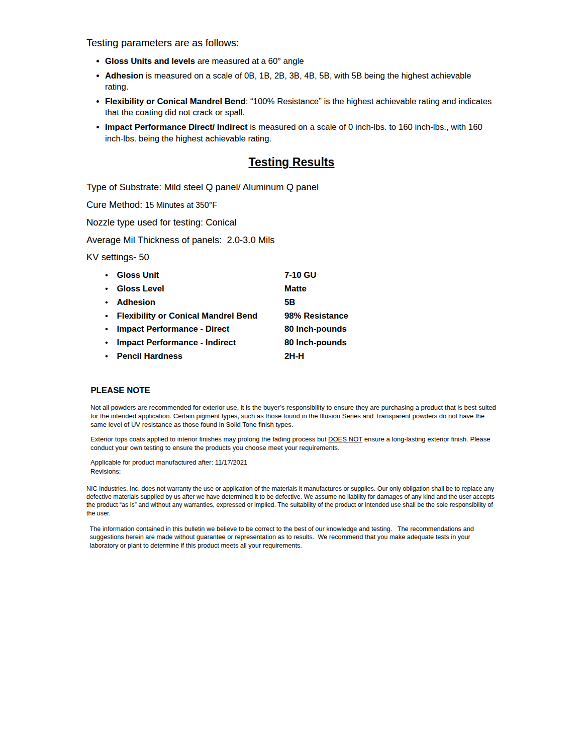Testing parameters are as follows:
Gloss Units and levels are measured at a 60° angle
Adhesion is measured on a scale of 0B, 1B, 2B, 3B, 4B, 5B, with 5B being the highest achievable rating.
Flexibility or Conical Mandrel Bend: “100% Resistance” is the highest achievable rating and indicates that the coating did not crack or spall.
Impact Performance Direct/ Indirect is measured on a scale of 0 inch-lbs. to 160 inch-lbs., with 160 inch-lbs. being the highest achievable rating.
Testing Results
Type of Substrate: Mild steel Q panel/ Aluminum Q panel
Cure Method: 15 Minutes at 350°F
Nozzle type used for testing: Conical
Average Mil Thickness of panels: 2.0-3.0 Mils
KV settings- 50
| • | Gloss Unit | 7-10 GU |
| • | Gloss Level | Matte |
| • | Adhesion | 5B |
| • | Flexibility or Conical Mandrel Bend | 98% Resistance |
| • | Impact Performance - Direct | 80 Inch-pounds |
| • | Impact Performance - Indirect | 80 Inch-pounds |
| • | Pencil Hardness | 2H-H |
PLEASE NOTE
Not all powders are recommended for exterior use, it is the buyer’s responsibility to ensure they are purchasing a product that is best suited for the intended application. Certain pigment types, such as those found in the Illusion Series and Transparent powders do not have the same level of UV resistance as those found in Solid Tone finish types.
Exterior tops coats applied to interior finishes may prolong the fading process but DOES NOT ensure a long-lasting exterior finish. Please conduct your own testing to ensure the products you choose meet your requirements.
Applicable for product manufactured after: 11/17/2021
Revisions:
NIC Industries, Inc. does not warranty the use or application of the materials it manufactures or supplies. Our only obligation shall be to replace any defective materials supplied by us after we have determined it to be defective. We assume no liability for damages of any kind and the user accepts the product “as is” and without any warranties, expressed or implied. The suitability of the product or intended use shall be the sole responsibility of the user.
The information contained in this bulletin we believe to be correct to the best of our knowledge and testing. The recommendations and suggestions herein are made without guarantee or representation as to results. We recommend that you make adequate tests in your laboratory or plant to determine if this product meets all your requirements.